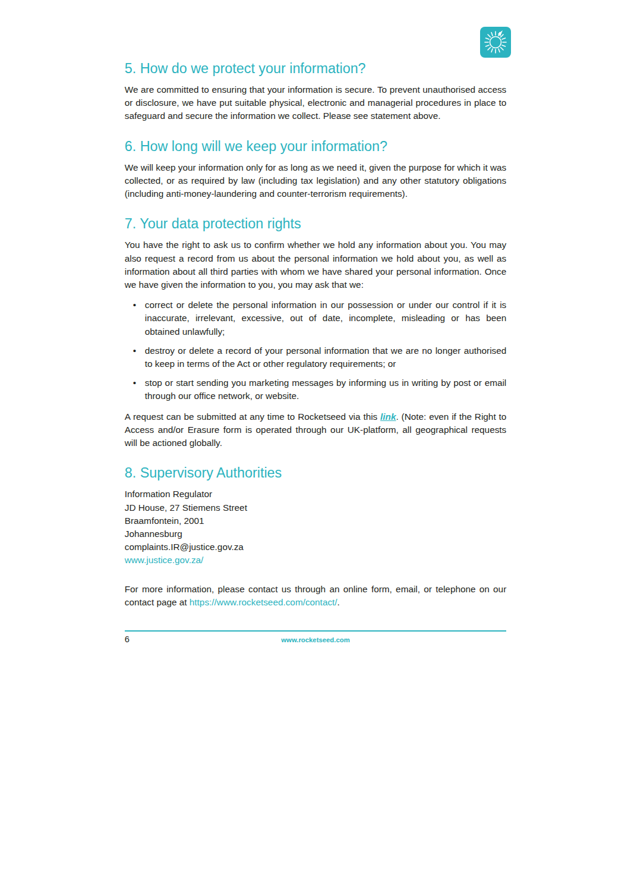5. How do we protect your information?
We are committed to ensuring that your information is secure. To prevent unauthorised access or disclosure, we have put suitable physical, electronic and managerial procedures in place to safeguard and secure the information we collect. Please see statement above.
6. How long will we keep your information?
We will keep your information only for as long as we need it, given the purpose for which it was collected, or as required by law (including tax legislation) and any other statutory obligations (including anti-money-laundering and counter-terrorism requirements).
7. Your data protection rights
You have the right to ask us to confirm whether we hold any information about you. You may also request a record from us about the personal information we hold about you, as well as information about all third parties with whom we have shared your personal information. Once we have given the information to you, you may ask that we:
correct or delete the personal information in our possession or under our control if it is inaccurate, irrelevant, excessive, out of date, incomplete, misleading or has been obtained unlawfully;
destroy or delete a record of your personal information that we are no longer authorised to keep in terms of the Act or other regulatory requirements; or
stop or start sending you marketing messages by informing us in writing by post or email through our office network, or website.
A request can be submitted at any time to Rocketseed via this link. (Note: even if the Right to Access and/or Erasure form is operated through our UK-platform, all geographical requests will be actioned globally.
8. Supervisory Authorities
Information Regulator
JD House, 27 Stiemens Street
Braamfontein, 2001
Johannesburg
complaints.IR@justice.gov.za
www.justice.gov.za/
For more information, please contact us through an online form, email, or telephone on our contact page at https://www.rocketseed.com/contact/.
www.rocketseed.com
6